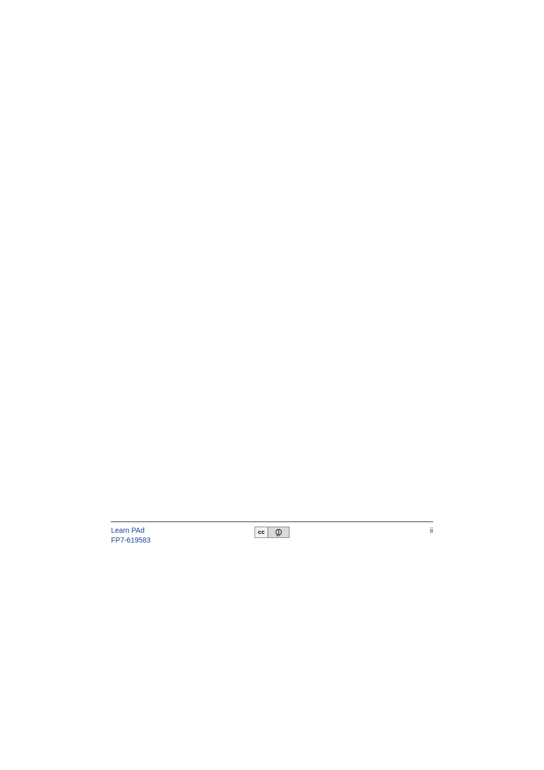Learn PAd FP7-619583
cc ⓘBY
ii